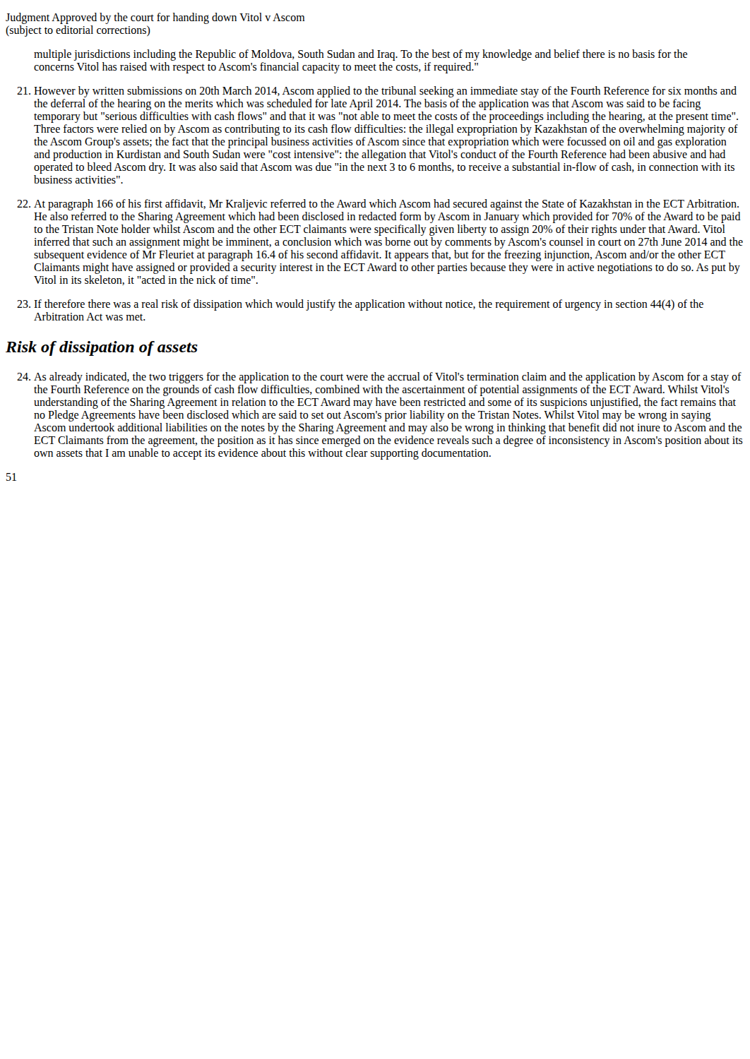Judgment Approved by the court for handing down Vitol v Ascom
(subject to editorial corrections)
multiple jurisdictions including the Republic of Moldova, South Sudan and Iraq. To the best of my knowledge and belief there is no basis for the concerns Vitol has raised with respect to Ascom's financial capacity to meet the costs, if required."
However by written submissions on 20th March 2014, Ascom applied to the tribunal seeking an immediate stay of the Fourth Reference for six months and the deferral of the hearing on the merits which was scheduled for late April 2014. The basis of the application was that Ascom was said to be facing temporary but "serious difficulties with cash flows" and that it was "not able to meet the costs of the proceedings including the hearing, at the present time". Three factors were relied on by Ascom as contributing to its cash flow difficulties: the illegal expropriation by Kazakhstan of the overwhelming majority of the Ascom Group's assets; the fact that the principal business activities of Ascom since that expropriation which were focussed on oil and gas exploration and production in Kurdistan and South Sudan were "cost intensive": the allegation that Vitol's conduct of the Fourth Reference had been abusive and had operated to bleed Ascom dry. It was also said that Ascom was due "in the next 3 to 6 months, to receive a substantial in-flow of cash, in connection with its business activities".
At paragraph 166 of his first affidavit, Mr Kraljevic referred to the Award which Ascom had secured against the State of Kazakhstan in the ECT Arbitration. He also referred to the Sharing Agreement which had been disclosed in redacted form by Ascom in January which provided for 70% of the Award to be paid to the Tristan Note holder whilst Ascom and the other ECT claimants were specifically given liberty to assign 20% of their rights under that Award. Vitol inferred that such an assignment might be imminent, a conclusion which was borne out by comments by Ascom's counsel in court on 27th June 2014 and the subsequent evidence of Mr Fleuriet at paragraph 16.4 of his second affidavit. It appears that, but for the freezing injunction, Ascom and/or the other ECT Claimants might have assigned or provided a security interest in the ECT Award to other parties because they were in active negotiations to do so. As put by Vitol in its skeleton, it "acted in the nick of time".
If therefore there was a real risk of dissipation which would justify the application without notice, the requirement of urgency in section 44(4) of the Arbitration Act was met.
Risk of dissipation of assets
As already indicated, the two triggers for the application to the court were the accrual of Vitol's termination claim and the application by Ascom for a stay of the Fourth Reference on the grounds of cash flow difficulties, combined with the ascertainment of potential assignments of the ECT Award. Whilst Vitol's understanding of the Sharing Agreement in relation to the ECT Award may have been restricted and some of its suspicions unjustified, the fact remains that no Pledge Agreements have been disclosed which are said to set out Ascom's prior liability on the Tristan Notes. Whilst Vitol may be wrong in saying Ascom undertook additional liabilities on the notes by the Sharing Agreement and may also be wrong in thinking that benefit did not inure to Ascom and the ECT Claimants from the agreement, the position as it has since emerged on the evidence reveals such a degree of inconsistency in Ascom's position about its own assets that I am unable to accept its evidence about this without clear supporting documentation.
51